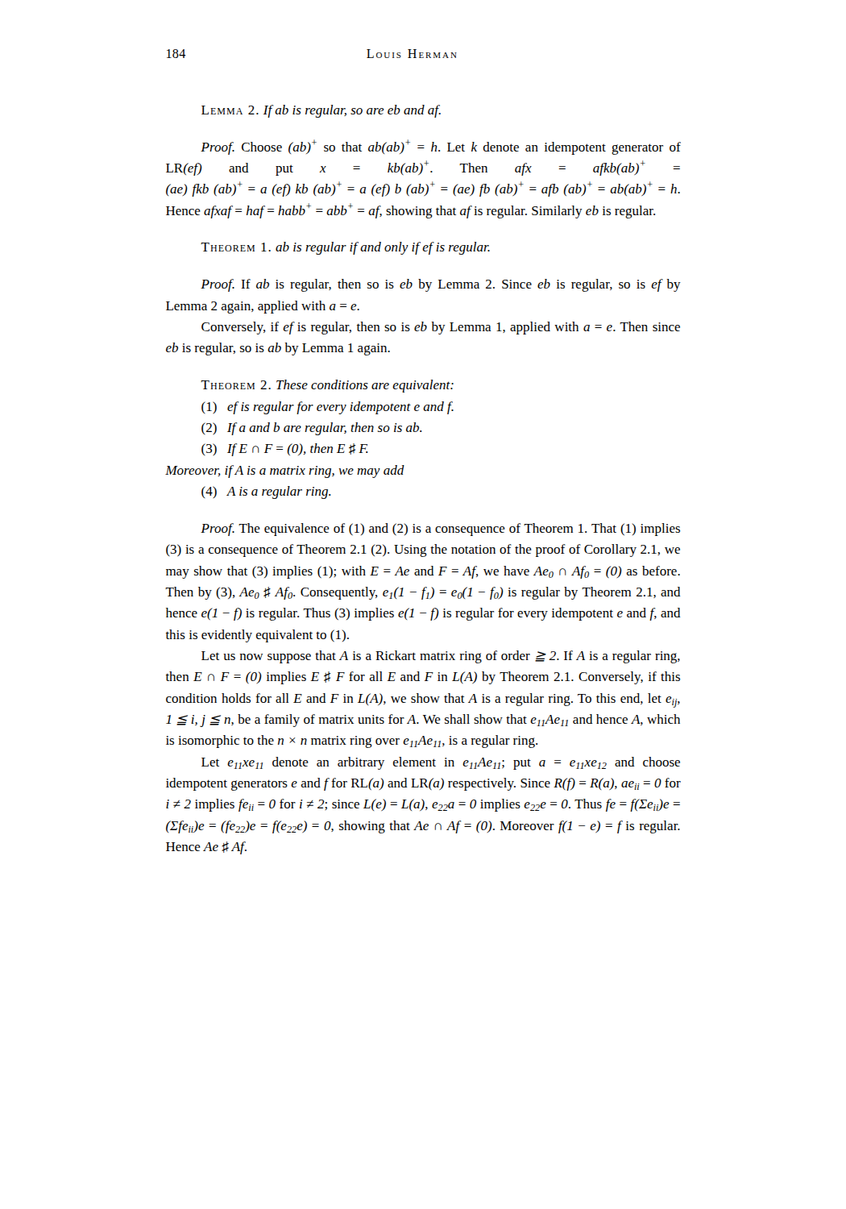184 Louis Herman
Lemma 2. If ab is regular, so are eb and af.
Proof. Choose (ab)+ so that ab(ab)+ = h. Let k denote an idempotent generator of LR(ef) and put x = kb(ab)+. Then afx = afkb(ab)+ = (ae) fkb (ab)+ = a (ef) kb (ab)+ = a (ef) b (ab)+ = (ae) fb (ab)+ = afb (ab)+ = ab(ab)+ = h. Hence afxaf = haf = habb+ = abb+ = af, showing that af is regular. Similarly eb is regular.
Theorem 1. ab is regular if and only if ef is regular.
Proof. If ab is regular, then so is eb by Lemma 2. Since eb is regular, so is ef by Lemma 2 again, applied with a = e.
Conversely, if ef is regular, then so is eb by Lemma 1, applied with a = e. Then since eb is regular, so is ab by Lemma 1 again.
Theorem 2. These conditions are equivalent:
(1) ef is regular for every idempotent e and f.
(2) If a and b are regular, then so is ab.
(3) If E ∩ F = (0), then E ♯ F.
Moreover, if A is a matrix ring, we may add
(4) A is a regular ring.
Proof. The equivalence of (1) and (2) is a consequence of Theorem 1. That (1) implies (3) is a consequence of Theorem 2.1 (2). Using the notation of the proof of Corollary 2.1, we may show that (3) implies (1); with E = Ae and F = Af, we have Ae0 ∩ Af0 = (0) as before. Then by (3), Ae0 ♯ Af0. Consequently, e1(1 − f1) = e0(1 − f0) is regular by Theorem 2.1, and hence e(1 − f) is regular. Thus (3) implies e(1 − f) is regular for every idempotent e and f, and this is evidently equivalent to (1).
Let us now suppose that A is a Rickart matrix ring of order ≧ 2. If A is a regular ring, then E ∩ F = (0) implies E ♯ F for all E and F in L(A) by Theorem 2.1. Conversely, if this condition holds for all E and F in L(A), we show that A is a regular ring. To this end, let eij, 1 ≦ i, j ≦ n, be a family of matrix units for A. We shall show that e11Ae11 and hence A, which is isomorphic to the n × n matrix ring over e11Ae11, is a regular ring.
Let e11xe11 denote an arbitrary element in e11Ae11; put a = e11xe12 and choose idempotent generators e and f for RL(a) and LR(a) respectively. Since R(f) = R(a), aeii = 0 for i ≠ 2 implies feii = 0 for i ≠ 2; since L(e) = L(a), e22a = 0 implies e22e = 0. Thus fe = f(Σeii)e = (Σfeii)e = (fe22)e = f(e22e) = 0, showing that Ae ∩ Af = (0). Moreover f(1 − e) = f is regular. Hence Ae ♯ Af.